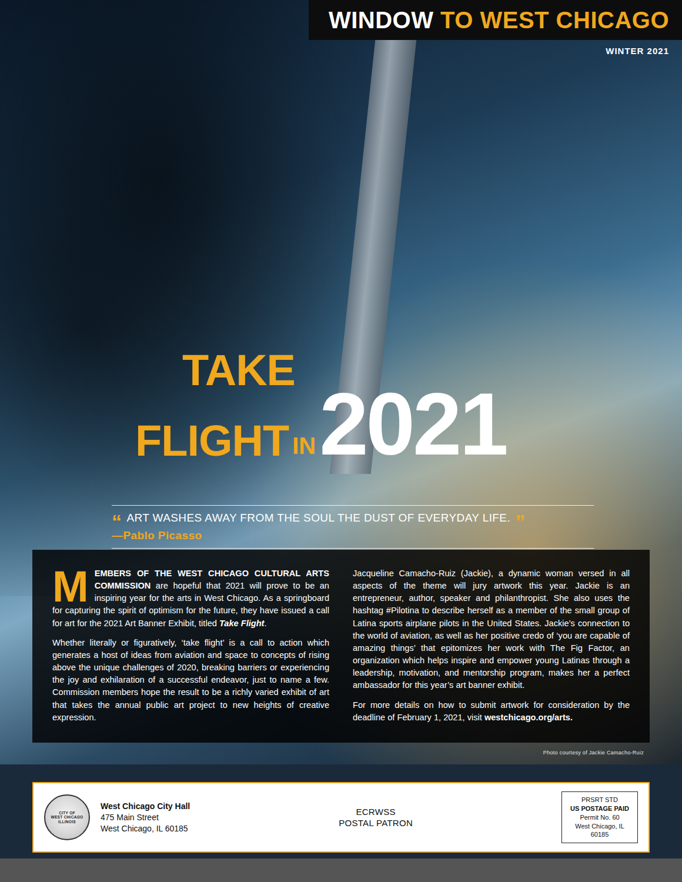WINDOW TO WEST CHICAGO
WINTER 2021
TAKE FLIGHT IN 2021
“ ART WASHES AWAY FROM THE SOUL THE DUST OF EVERYDAY LIFE. ” —Pablo Picasso
MEMBERS OF THE WEST CHICAGO CULTURAL ARTS COMMISSION are hopeful that 2021 will prove to be an inspiring year for the arts in West Chicago. As a springboard for capturing the spirit of optimism for the future, they have issued a call for art for the 2021 Art Banner Exhibit, titled Take Flight.
Whether literally or figuratively, ‘take flight’ is a call to action which generates a host of ideas from aviation and space to concepts of rising above the unique challenges of 2020, breaking barriers or experiencing the joy and exhilaration of a successful endeavor, just to name a few. Commission members hope the result to be a richly varied exhibit of art that takes the annual public art project to new heights of creative expression.
Jacqueline Camacho-Ruiz (Jackie), a dynamic woman versed in all aspects of the theme will jury artwork this year. Jackie is an entrepreneur, author, speaker and philanthropist. She also uses the hashtag #Pilotina to describe herself as a member of the small group of Latina sports airplane pilots in the United States. Jackie’s connection to the world of aviation, as well as her positive credo of ‘you are capable of amazing things’ that epitomizes her work with The Fig Factor, an organization which helps inspire and empower young Latinas through a leadership, motivation, and mentorship program, makes her a perfect ambassador for this year’s art banner exhibit.
For more details on how to submit artwork for consideration by the deadline of February 1, 2021, visit westchicago.org/arts.
Photo courtesy of Jackie Camacho-Ruiz
CITY OF
WEST CHICAGO
ILLINOIS
West Chicago City Hall
475 Main Street
West Chicago, IL 60185
ECRWSS
POSTAL PATRON
PRSRT STD
US POSTAGE PAID
Permit No. 60
West Chicago, IL
60185